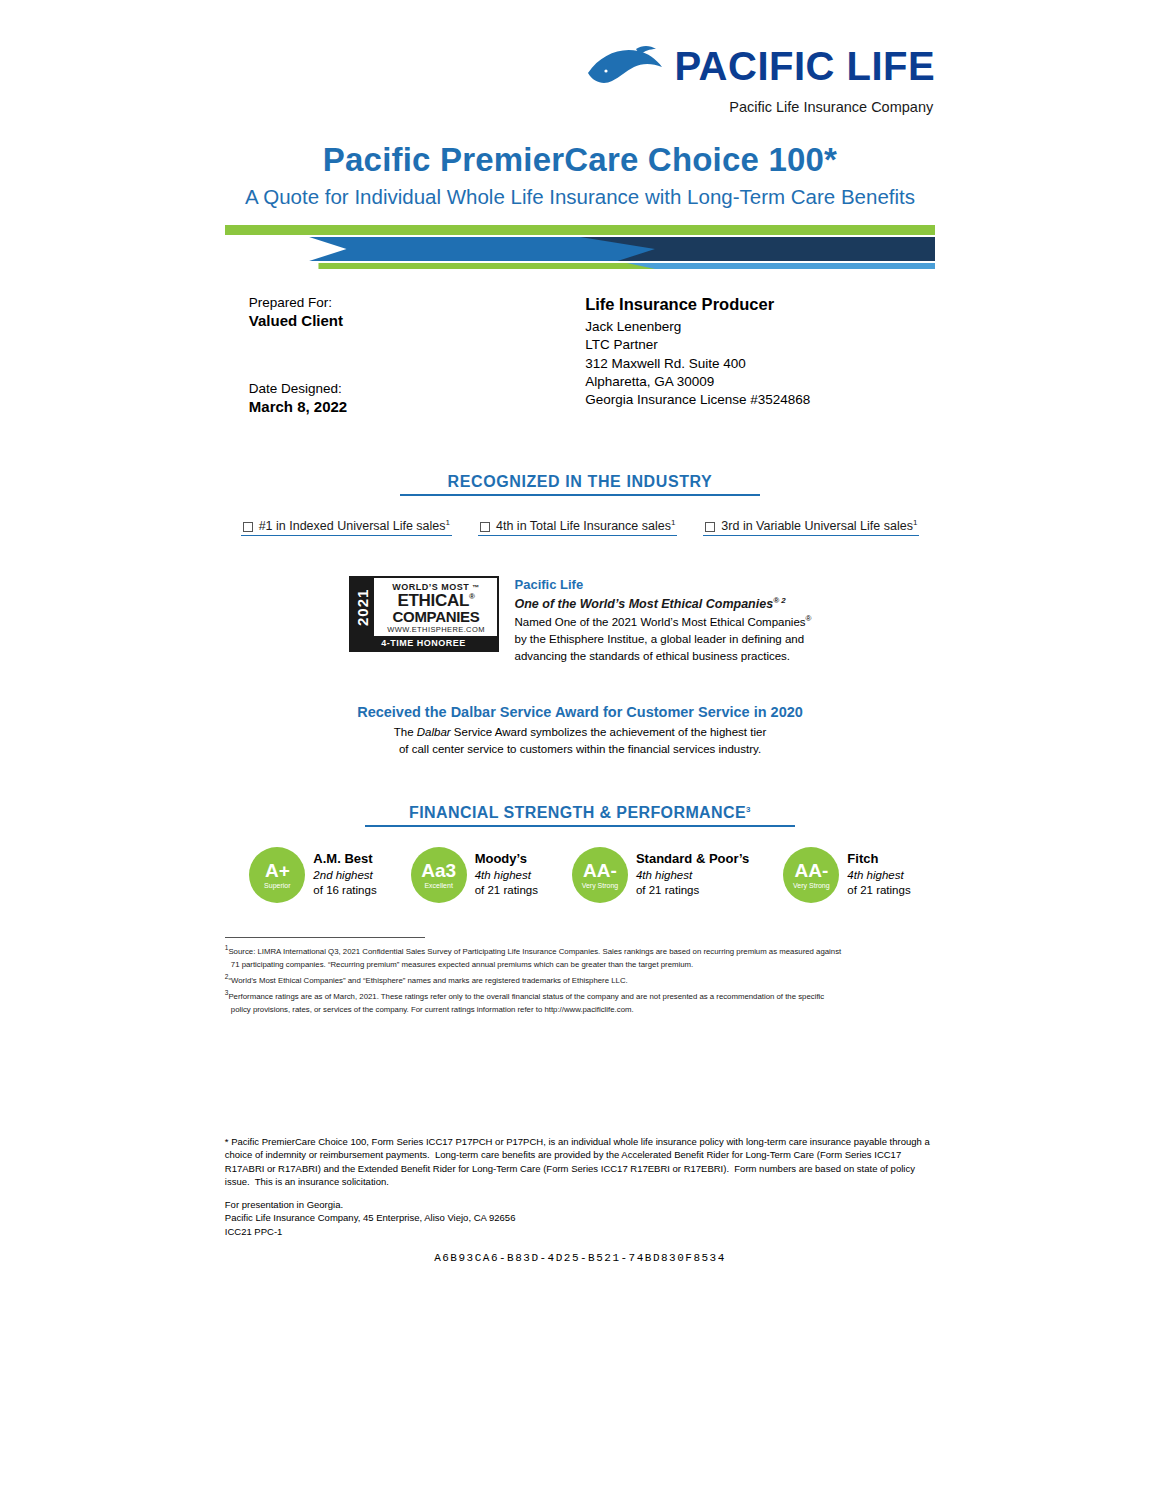PACIFIC LIFE
Pacific Life Insurance Company
Pacific PremierCare Choice 100*
A Quote for Individual Whole Life Insurance with Long-Term Care Benefits
Prepared For:
Valued Client
Date Designed:
March 8, 2022
Life Insurance Producer
Jack Lenenberg
LTC Partner
312 Maxwell Rd. Suite 400
Alpharetta, GA 30009
Georgia Insurance License #3524868
RECOGNIZED IN THE INDUSTRY
#1 in Indexed Universal Life sales1
4th in Total Life Insurance sales1
3rd in Variable Universal Life sales1
2021
WORLD’S MOST ™
ETHICAL®
COMPANIES
WWW.ETHISPHERE.COM
4-TIME HONOREE
Pacific Life
One of the World’s Most Ethical Companies® 2
Named One of the 2021 World’s Most Ethical Companies®
by the Ethisphere Institue, a global leader in defining and
advancing the standards of ethical business practices.
Received the Dalbar Service Award for Customer Service in 2020
The Dalbar Service Award symbolizes the achievement of the highest tier
of call center service to customers within the financial services industry.
FINANCIAL STRENGTH & PERFORMANCE3
A+
Superior
A.M. Best
2nd highest
of 16 ratings
Aa3
Excellent
Moody’s
4th highest
of 21 ratings
AA-
Very Strong
Standard & Poor’s
4th highest
of 21 ratings
AA-
Very Strong
Fitch
4th highest
of 21 ratings
1Source: LIMRA International Q3, 2021 Confidential Sales Survey of Participating Life Insurance Companies. Sales rankings are based on recurring premium as measured against
71 participating companies. “Recurring premium” measures expected annual premiums which can be greater than the target premium.
2“World’s Most Ethical Companies” and “Ethisphere” names and marks are registered trademarks of Ethisphere LLC.
3Performance ratings are as of March, 2021. These ratings refer only to the overall financial status of the company and are not presented as a recommendation of the specific
policy provisions, rates, or services of the company. For current ratings information refer to http://www.pacificlife.com.
* Pacific PremierCare Choice 100, Form Series ICC17 P17PCH or P17PCH, is an individual whole life insurance policy with long-term care insurance payable through a choice of indemnity or reimbursement payments. Long-term care benefits are provided by the Accelerated Benefit Rider for Long-Term Care (Form Series ICC17 R17ABRI or R17ABRI) and the Extended Benefit Rider for Long-Term Care (Form Series ICC17 R17EBRI or R17EBRI). Form numbers are based on state of policy issue. This is an insurance solicitation.
For presentation in Georgia.
Pacific Life Insurance Company, 45 Enterprise, Aliso Viejo, CA 92656
ICC21 PPC-1
A6B93CA6-B83D-4D25-B521-74BD830F8534